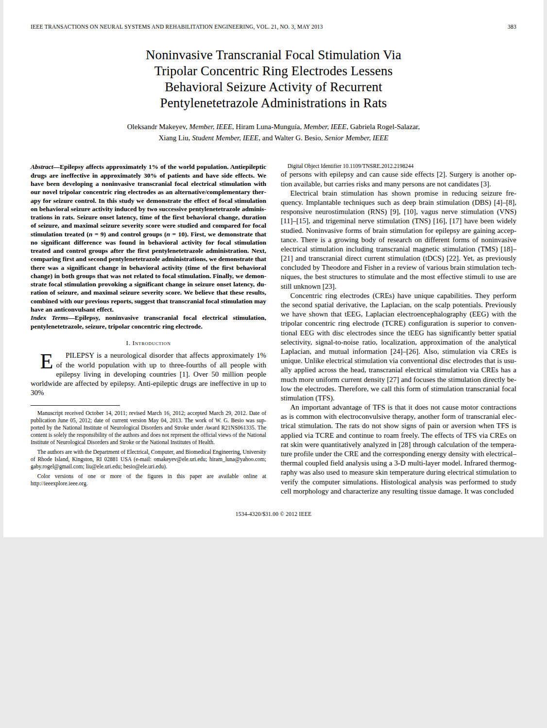IEEE Transactions on Neural Systems and Rehabilitation Engineering, Vol. 21, No. 3, May 2013
383
Noninvasive Transcranial Focal Stimulation Via
Tripolar Concentric Ring Electrodes Lessens
Behavioral Seizure Activity of Recurrent
Pentylenetetrazole Administrations in Rats
Oleksandr Makeyev, Member, IEEE, Hiram Luna-Munguía, Member, IEEE, Gabriela Rogel-Salazar,
Xiang Liu, Student Member, IEEE, and Walter G. Besio, Senior Member, IEEE
Abstract—Epilepsy affects approximately 1% of the world population. Antiepileptic drugs are ineffective in approximately 30% of patients and have side effects. We have been developing a noninvasive transcranial focal electrical stimulation with our novel tripolar concentric ring electrodes as an alternative/complementary therapy for seizure control. In this study we demonstrate the effect of focal stimulation on behavioral seizure activity induced by two successive pentylenetetrazole administrations in rats. Seizure onset latency, time of the first behavioral change, duration of seizure, and maximal seizure severity score were studied and compared for focal stimulation treated (n = 9) and control groups (n = 10). First, we demonstrate that no significant difference was found in behavioral activity for focal stimulation treated and control groups after the first pentylenetetrazole administration. Next, comparing first and second pentylenetetrazole administrations, we demonstrate that there was a significant change in behavioral activity (time of the first behavioral change) in both groups that was not related to focal stimulation. Finally, we demonstrate focal stimulation provoking a significant change in seizure onset latency, duration of seizure, and maximal seizure severity score. We believe that these results, combined with our previous reports, suggest that transcranial focal stimulation may have an anticonvulsant effect.
Index Terms—Epilepsy, noninvasive transcranial focal electrical stimulation, pentylenetetrazole, seizure, tripolar concentric ring electrode.
I. Introduction
EPILEPSY is a neurological disorder that affects approximately 1% of the world population with up to three-fourths of all people with epilepsy living in developing countries [1]. Over 50 million people worldwide are affected by epilepsy. Anti-epileptic drugs are ineffective in up to 30%
Manuscript received October 14, 2011; revised March 16, 2012; accepted March 29, 2012. Date of publication June 05, 2012; date of current version May 04, 2013. The work of W. G. Besio was supported by the National Institute of Neurological Disorders and Stroke under Award R21NS061335. The content is solely the responsibility of the authors and does not represent the official views of the National Institute of Neurological Disorders and Stroke or the National Institutes of Health.
The authors are with the Department of Electrical, Computer, and Biomedical Engineering, University of Rhode Island, Kingston, RI 02881 USA (e-mail: omakeyev@ele.uri.edu; hiram_luna@yahoo.com; gaby.rogel@gmail.com; liu@ele.uri.edu; besio@ele.uri.edu).
Color versions of one or more of the figures in this paper are available online at http://ieeexplore.ieee.org.
Digital Object Identifier 10.1109/TNSRE.2012.2198244
of persons with epilepsy and can cause side effects [2]. Surgery is another option available, but carries risks and many persons are not candidates [3].
Electrical brain stimulation has shown promise in reducing seizure frequency. Implantable techniques such as deep brain stimulation (DBS) [4]–[8], responsive neurostimulation (RNS) [9], [10], vagus nerve stimulation (VNS) [11]–[15], and trigeminal nerve stimulation (TNS) [16], [17] have been widely studied. Noninvasive forms of brain stimulation for epilepsy are gaining acceptance. There is a growing body of research on different forms of noninvasive electrical stimulation including transcranial magnetic stimulation (TMS) [18]–[21] and transcranial direct current stimulation (tDCS) [22]. Yet, as previously concluded by Theodore and Fisher in a review of various brain stimulation techniques, the best structures to stimulate and the most effective stimuli to use are still unknown [23].
Concentric ring electrodes (CREs) have unique capabilities. They perform the second spatial derivative, the Laplacian, on the scalp potentials. Previously we have shown that tEEG, Laplacian electroencephalography (EEG) with the tripolar concentric ring electrode (TCRE) configuration is superior to conventional EEG with disc electrodes since the tEEG has significantly better spatial selectivity, signal-to-noise ratio, localization, approximation of the analytical Laplacian, and mutual information [24]–[26]. Also, stimulation via CREs is unique. Unlike electrical stimulation via conventional disc electrodes that is usually applied across the head, transcranial electrical stimulation via CREs has a much more uniform current density [27] and focuses the stimulation directly below the electrodes. Therefore, we call this form of stimulation transcranial focal stimulation (TFS).
An important advantage of TFS is that it does not cause motor contractions as is common with electroconvulsive therapy, another form of transcranial electrical stimulation. The rats do not show signs of pain or aversion when TFS is applied via TCRE and continue to roam freely. The effects of TFS via CREs on rat skin were quantitatively analyzed in [28] through calculation of the temperature profile under the CRE and the corresponding energy density with electrical–thermal coupled field analysis using a 3-D multi-layer model. Infrared thermography was also used to measure skin temperature during electrical stimulation to verify the computer simulations. Histological analysis was performed to study cell morphology and characterize any resulting tissue damage. It was concluded
1534-4320/$31.00 © 2012 IEEE